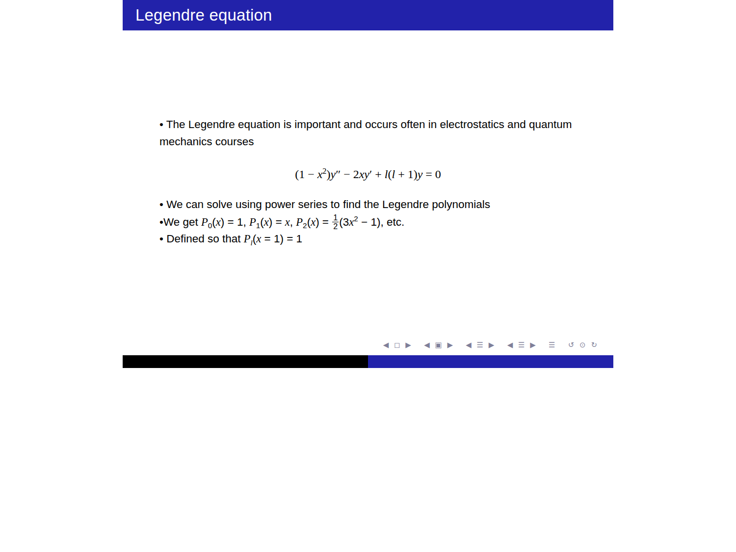Legendre equation
• The Legendre equation is important and occurs often in electrostatics and quantum mechanics courses
(1 − x2)y″ − 2xy′ + l(l + 1)y = 0
• We can solve using power series to find the Legendre polynomials
•We get P0(x) = 1, P1(x) = x, P2(x) = 12(3x2 − 1), etc.
• Defined so that Pl(x = 1) = 1
◀ ◻ ▶ ◀ ▣ ▶ ◀ ☰ ▶ ◀ ☰ ▶ ☰ ↺ ⊙ ↻